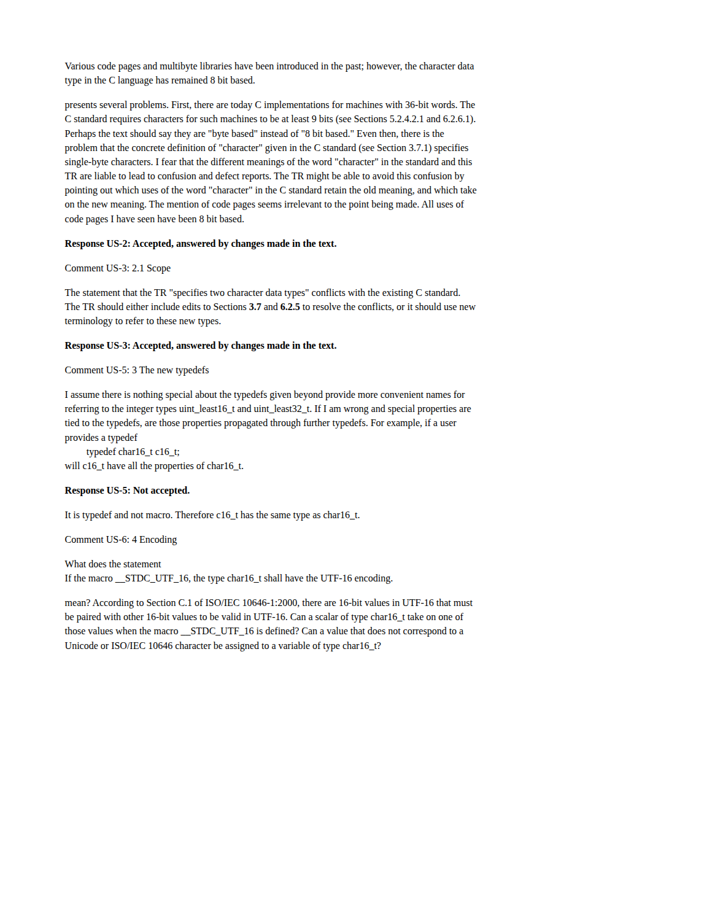Various code pages and multibyte libraries have been introduced in the past; however, the character data type in the C language has remained 8 bit based.
presents several problems. First, there are today C implementations for machines with 36-bit words. The C standard requires characters for such machines to be at least 9 bits (see Sections 5.2.4.2.1 and 6.2.6.1). Perhaps the text should say they are "byte based" instead of "8 bit based." Even then, there is the problem that the concrete definition of "character" given in the C standard (see Section 3.7.1) specifies single-byte characters. I fear that the different meanings of the word "character" in the standard and this TR are liable to lead to confusion and defect reports. The TR might be able to avoid this confusion by pointing out which uses of the word "character" in the C standard retain the old meaning, and which take on the new meaning. The mention of code pages seems irrelevant to the point being made. All uses of code pages I have seen have been 8 bit based.
Response US-2: Accepted, answered by changes made in the text.
Comment US-3: 2.1 Scope
The statement that the TR "specifies two character data types" conflicts with the existing C standard. The TR should either include edits to Sections 3.7 and 6.2.5 to resolve the conflicts, or it should use new terminology to refer to these new types.
Response US-3: Accepted, answered by changes made in the text.
Comment US-5: 3 The new typedefs
I assume there is nothing special about the typedefs given beyond provide more convenient names for referring to the integer types uint_least16_t and uint_least32_t. If I am wrong and special properties are tied to the typedefs, are those properties propagated through further typedefs. For example, if a user provides a typedef
typedef char16_t c16_t;
will c16_t have all the properties of char16_t.
Response US-5: Not accepted.
It is typedef and not macro. Therefore c16_t has the same type as char16_t.
Comment US-6: 4 Encoding
What does the statement
If the macro __STDC_UTF_16, the type char16_t shall have the UTF-16 encoding.
mean? According to Section C.1 of ISO/IEC 10646-1:2000, there are 16-bit values in UTF-16 that must be paired with other 16-bit values to be valid in UTF-16. Can a scalar of type char16_t take on one of those values when the macro __STDC_UTF_16 is defined? Can a value that does not correspond to a Unicode or ISO/IEC 10646 character be assigned to a variable of type char16_t?